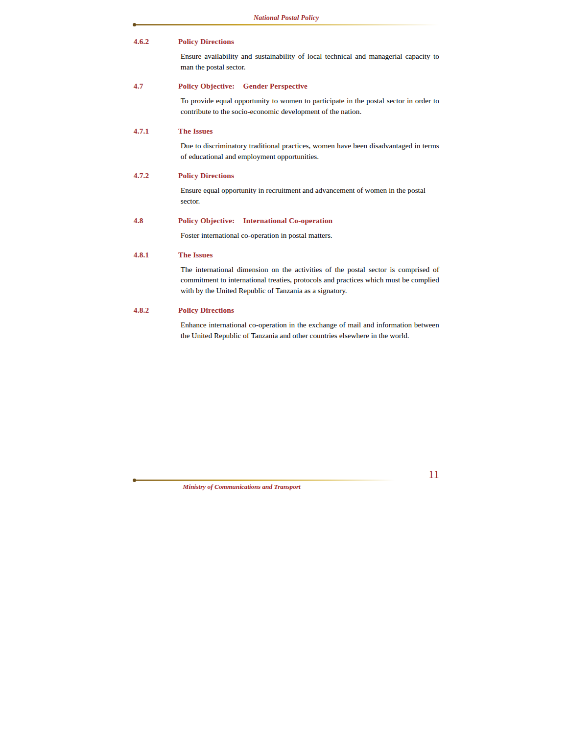National Postal Policy
4.6.2
Policy Directions
Ensure availability and sustainability of local technical and managerial capacity to man the postal sector.
4.7
Policy Objective: Gender Perspective
To provide equal opportunity to women to participate in the postal sector in order to contribute to the socio-economic development of the nation.
4.7.1
The Issues
Due to discriminatory traditional practices, women have been disadvantaged in terms of educational and employment opportunities.
4.7.2
Policy Directions
Ensure equal opportunity in recruitment and advancement of women in the postal sector.
4.8
Policy Objective: International Co-operation
Foster international co-operation in postal matters.
4.8.1
The Issues
The international dimension on the activities of the postal sector is comprised of commitment to international treaties, protocols and practices which must be complied with by the United Republic of Tanzania as a signatory.
4.8.2
Policy Directions
Enhance international co-operation in the exchange of mail and information between the United Republic of Tanzania and other countries elsewhere in the world.
11
Ministry of Communications and Transport